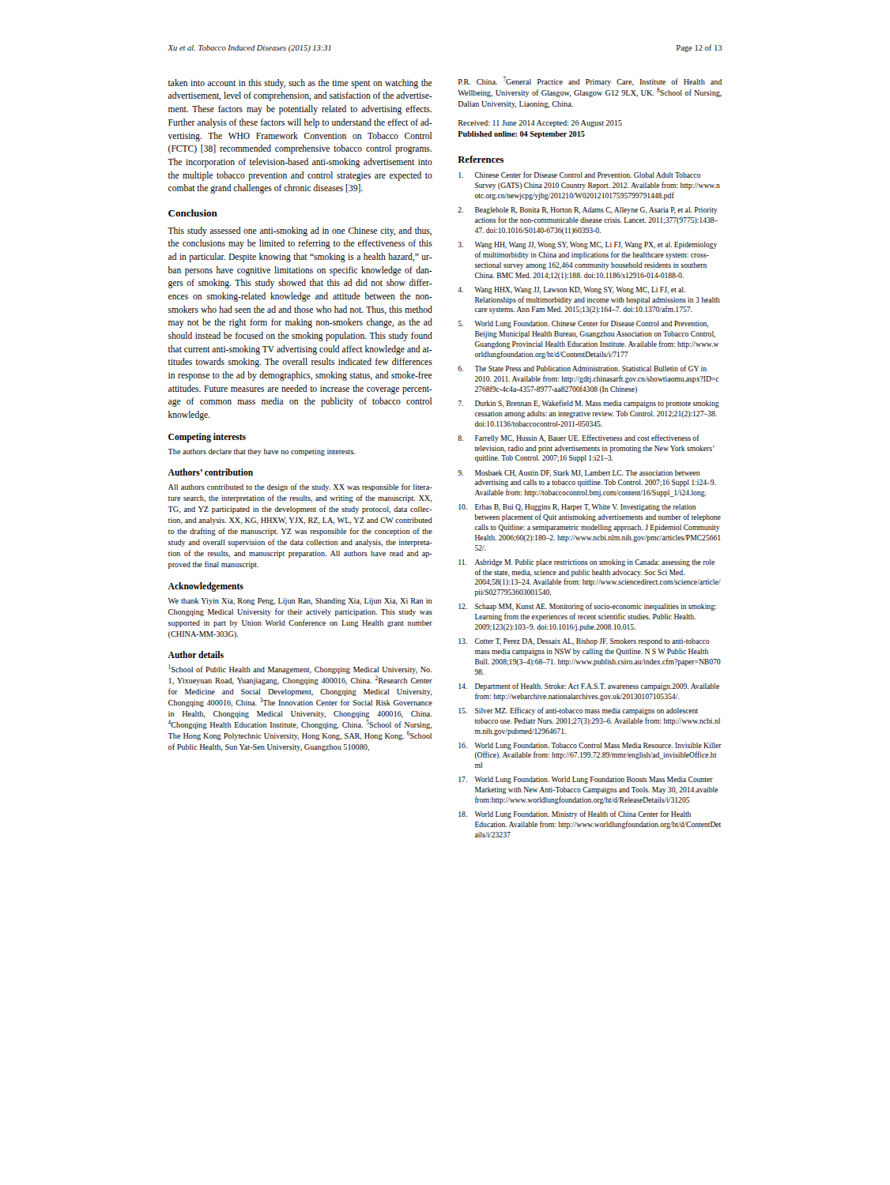Xu et al. Tobacco Induced Diseases (2015) 13:31
Page 12 of 13
taken into account in this study, such as the time spent on watching the advertisement, level of comprehension, and satisfaction of the advertisement. These factors may be potentially related to advertising effects. Further analysis of these factors will help to understand the effect of advertising. The WHO Framework Convention on Tobacco Control (FCTC) [38] recommended comprehensive tobacco control programs. The incorporation of television-based anti-smoking advertisement into the multiple tobacco prevention and control strategies are expected to combat the grand challenges of chronic diseases [39].
Conclusion
This study assessed one anti-smoking ad in one Chinese city, and thus, the conclusions may be limited to referring to the effectiveness of this ad in particular. Despite knowing that “smoking is a health hazard,” urban persons have cognitive limitations on specific knowledge of dangers of smoking. This study showed that this ad did not show differences on smoking-related knowledge and attitude between the non-smokers who had seen the ad and those who had not. Thus, this method may not be the right form for making non-smokers change, as the ad should instead be focused on the smoking population. This study found that current anti-smoking TV advertising could affect knowledge and attitudes towards smoking. The overall results indicated few differences in response to the ad by demographics, smoking status, and smoke-free attitudes. Future measures are needed to increase the coverage percentage of common mass media on the publicity of tobacco control knowledge.
Competing interests
The authors declare that they have no competing interests.
Authors’ contribution
All authors contributed to the design of the study. XX was responsible for literature search, the interpretation of the results, and writing of the manuscript. XX, TG, and YZ participated in the development of the study protocol, data collection, and analysis. XX, KG, HHXW, YJX, RZ, LA, WL, YZ and CW contributed to the drafting of the manuscript. YZ was responsible for the conception of the study and overall supervision of the data collection and analysis, the interpretation of the results, and manuscript preparation. All authors have read and approved the final manuscript.
Acknowledgements
We thank Yiyin Xia, Rong Peng, Lijun Ran, Shanding Xia, Lijun Xia, Xi Ran in Chongqing Medical University for their actively participation. This study was supported in part by Union World Conference on Lung Health grant number (CHINA-MM-303G).
Author details
1School of Public Health and Management, Chongqing Medical University, No. 1, Yixueyuan Road, Yuanjiagang, Chongqing 400016, China. 2Research Center for Medicine and Social Development, Chongqing Medical University, Chongqing 400016, China. 3The Innovation Center for Social Risk Governance in Health, Chongqing Medical University, Chongqing 400016, China. 4Chongqing Health Education Institute, Chongqing, China. 5School of Nursing, The Hong Kong Polytechnic University, Hong Kong, SAR, Hong Kong. 6School of Public Health, Sun Yat-Sen University, Guangzhou 510080,
P.R. China. 7General Practice and Primary Care, Institute of Health and Wellbeing, University of Glasgow, Glasgow G12 9LX, UK. 8School of Nursing, Dalian University, Liaoning, China.
Received: 11 June 2014 Accepted: 26 August 2015
Published online: 04 September 2015
References
Chinese Center for Disease Control and Prevention. Global Adult Tobacco Survey (GATS) China 2010 Country Report. 2012. Available from: http://www.notc.org.cn/newjcpg/yjbg/201210/W020121017595799791448.pdf
Beaglehole R, Bonita R, Horton R, Adams C, Alleyne G, Asaria P, et al. Priority actions for the non-communicable disease crisis. Lancet. 2011;377(9775):1438–47. doi:10.1016/S0140-6736(11)60393-0.
Wang HH, Wang JJ, Wong SY, Wong MC, Li FJ, Wang PX, et al. Epidemiology of multimorbidity in China and implications for the healthcare system: cross-sectional survey among 162,464 community household residents in southern China. BMC Med. 2014;12(1):188. doi:10.1186/s12916-014-0188-0.
Wang HHX, Wang JJ, Lawson KD, Wong SY, Wong MC, Li FJ, et al. Relationships of multimorbidity and income with hospital admissions in 3 health care systems. Ann Fam Med. 2015;13(2):164–7. doi:10.1370/afm.1757.
World Lung Foundation. Chinese Center for Disease Control and Prevention, Beijing Municipal Health Bureau, Guangzhou Association on Tobacco Control, Guangdong Provincial Health Education Institute. Available from: http://www.worldlungfoundation.org/ht/d/ContentDetails/i/7177
The State Press and Publication Administration. Statistical Bulletin of GY in 2010. 2011. Available from: http://gdtj.chinasarft.gov.cn/showtiaomu.aspx?ID=c2768f9c-4c4a-4357-8977-aa82700f4308 (In Chinese)
Durkin S, Brennan E, Wakefield M. Mass media campaigns to promote smoking cessation among adults: an integrative review. Tob Control. 2012;21(2):127–38. doi:10.1136/tobaccocontrol-2011-050345.
Farrelly MC, Hussin A, Bauer UE. Effectiveness and cost effectiveness of television, radio and print advertisements in promoting the New York smokers’ quitline. Tob Control. 2007;16 Suppl 1:i21–3.
Mosbaek CH, Austin DF, Stark MJ, Lambert LC. The association between advertising and calls to a tobacco quitline. Tob Control. 2007;16 Suppl 1:i24–9. Available from: http://tobaccocontrol.bmj.com/content/16/Suppl_1/i24.long.
Erbas B, Bui Q, Huggins R, Harper T, White V. Investigating the relation between placement of Quit antismoking advertisements and number of telephone calls to Quitline: a semiparametric modelling approach. J Epidemiol Community Health. 2006;60(2):180–2. http://www.ncbi.nlm.nih.gov/pmc/articles/PMC2566152/.
Asbridge M. Public place restrictions on smoking in Canada: assessing the role of the state, media, science and public health advocacy. Soc Sci Med. 2004;58(1):13–24. Available from: http://www.sciencedirect.com/science/article/pii/S0277953603001540.
Schaap MM, Kunst AE. Monitoring of socio-economic inequalities in smoking: Learning from the experiences of recent scientific studies. Public Health. 2009;123(2):103–9. doi:10.1016/j.puhe.2008.10.015.
Cotter T, Perez DA, Dessaix AL, Bishop JF. Smokers respond to anti-tobacco mass media campaigns in NSW by calling the Quitline. N S W Public Health Bull. 2008;19(3–4):68–71. http://www.publish.csiro.au/index.cfm?paper=NB07098.
Department of Health. Stroke: Act F.A.S.T. awareness campaign.2009. Available from: http://webarchive.nationalarchives.gov.uk/20130107105354/.
Silver MZ. Efficacy of anti-tobacco mass media campaigns on adolescent tobacco use. Pediatr Nurs. 2001;27(3):293–6. Available from: http://www.ncbi.nlm.nih.gov/pubmed/12964671.
World Lung Foundation. Tobacco Control Mass Media Resource. Invisible Killer (Office). Available from: http://67.199.72.89/mmr/english/ad_invisibleOffice.html
World Lung Foundation. World Lung Foundation Boosts Mass Media Counter Marketing with New Anti-Tobacco Campaigns and Tools. May 30, 2014.avaible from:http://www.worldlungfoundation.org/ht/d/ReleaseDetails/i/31205
World Lung Foundation. Ministry of Health of China Center for Health Education. Available from: http://www.worldlungfoundation.org/ht/d/ContentDetails/i/23237